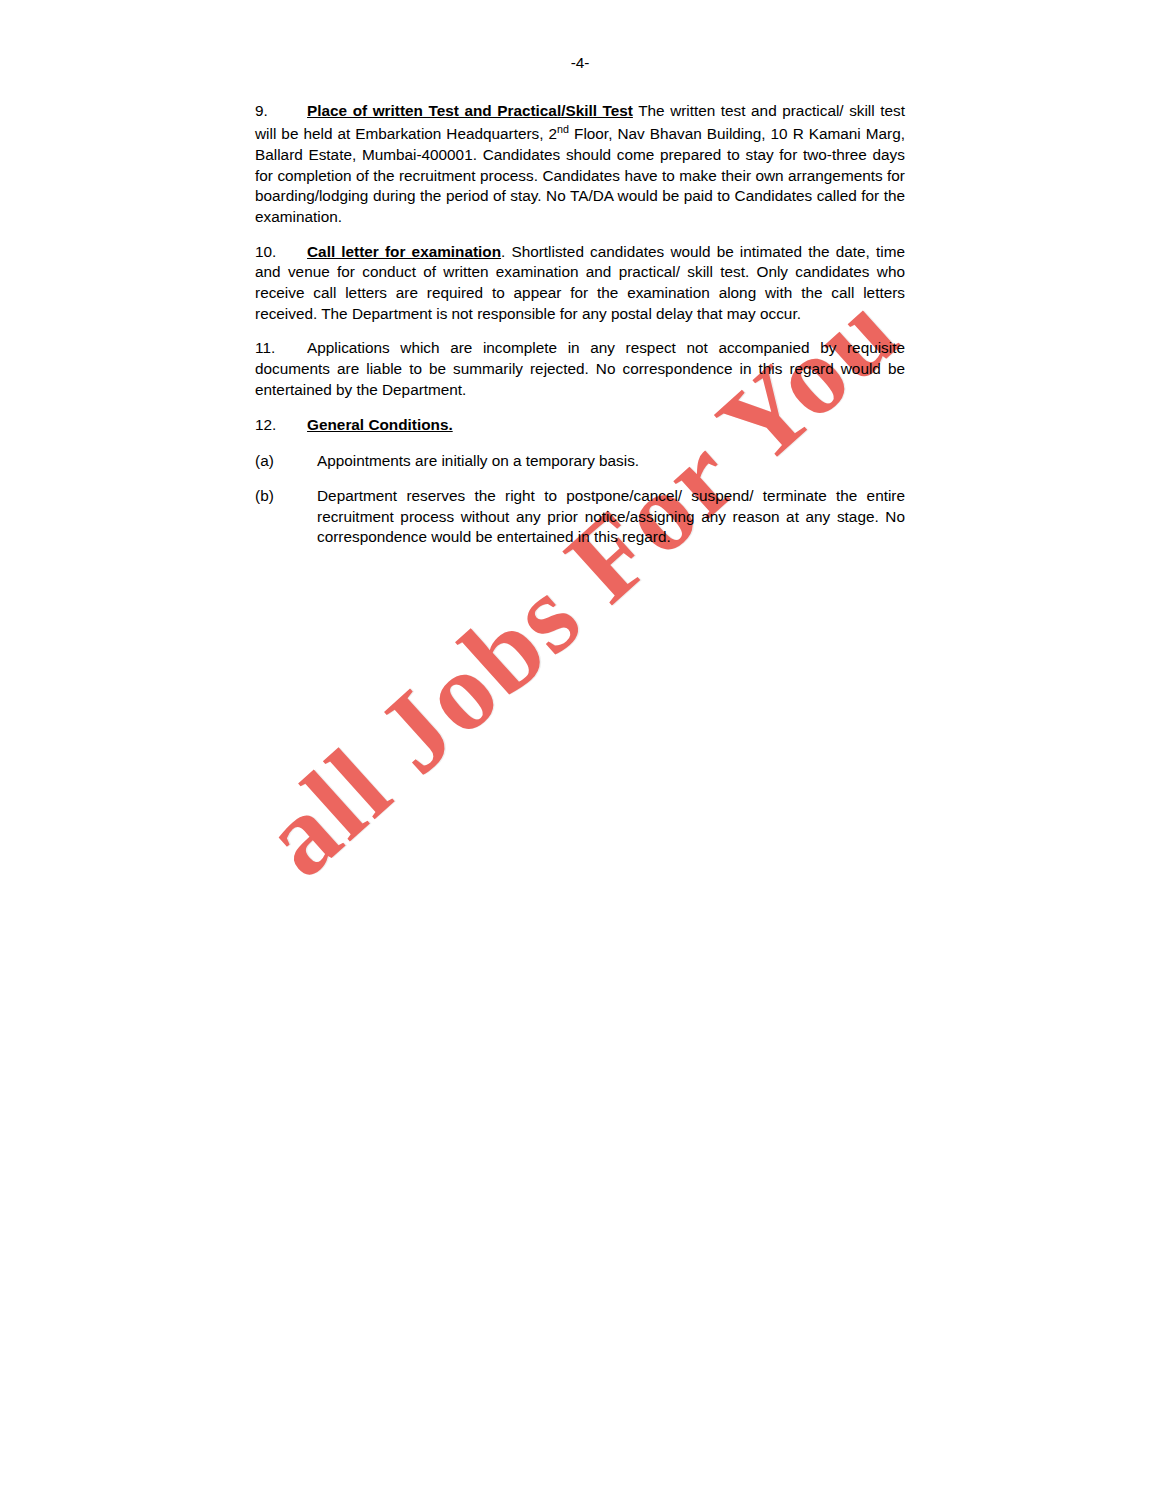all Jobs For You
-4-
9. Place of written Test and Practical/Skill Test The written test and practical/ skill test will be held at Embarkation Headquarters, 2nd Floor, Nav Bhavan Building, 10 R Kamani Marg, Ballard Estate, Mumbai-400001. Candidates should come prepared to stay for two-three days for completion of the recruitment process. Candidates have to make their own arrangements for boarding/lodging during the period of stay. No TA/DA would be paid to Candidates called for the examination.
10. Call letter for examination. Shortlisted candidates would be intimated the date, time and venue for conduct of written examination and practical/ skill test. Only candidates who receive call letters are required to appear for the examination along with the call letters received. The Department is not responsible for any postal delay that may occur.
11. Applications which are incomplete in any respect not accompanied by requisite documents are liable to be summarily rejected. No correspondence in this regard would be entertained by the Department.
12. General Conditions.
(a) Appointments are initially on a temporary basis.
(b) Department reserves the right to postpone/cancel/ suspend/ terminate the entire recruitment process without any prior notice/assigning any reason at any stage. No correspondence would be entertained in this regard.